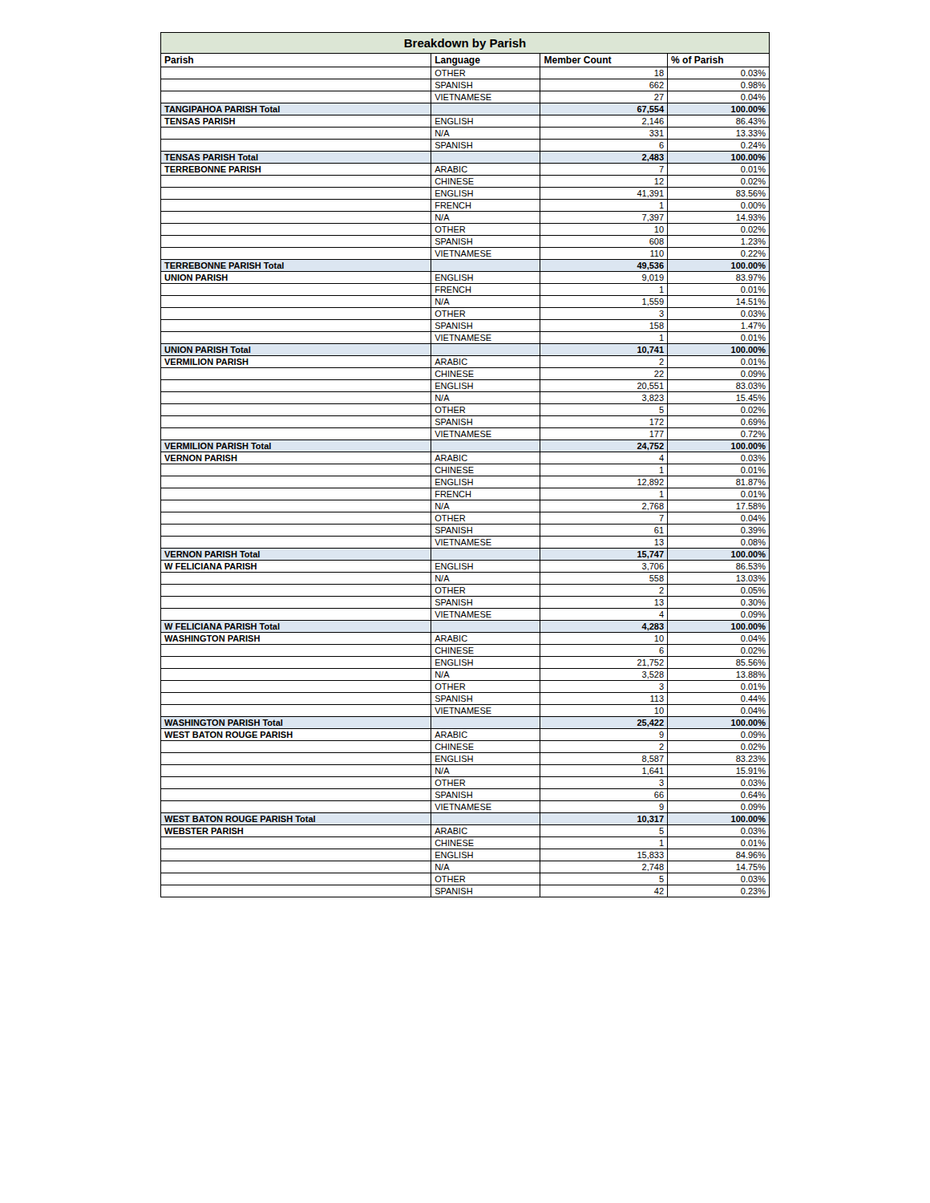Breakdown by Parish
| Parish | Language | Member Count | % of Parish |
| --- | --- | --- | --- |
| | OTHER | 18 | 0.03% |
| | SPANISH | 662 | 0.98% |
| | VIETNAMESE | 27 | 0.04% |
| TANGIPAHOA PARISH Total | | 67,554 | 100.00% |
| TENSAS PARISH | ENGLISH | 2,146 | 86.43% |
| | N/A | 331 | 13.33% |
| | SPANISH | 6 | 0.24% |
| TENSAS PARISH Total | | 2,483 | 100.00% |
| TERREBONNE PARISH | ARABIC | 7 | 0.01% |
| | CHINESE | 12 | 0.02% |
| | ENGLISH | 41,391 | 83.56% |
| | FRENCH | 1 | 0.00% |
| | N/A | 7,397 | 14.93% |
| | OTHER | 10 | 0.02% |
| | SPANISH | 608 | 1.23% |
| | VIETNAMESE | 110 | 0.22% |
| TERREBONNE PARISH Total | | 49,536 | 100.00% |
| UNION PARISH | ENGLISH | 9,019 | 83.97% |
| | FRENCH | 1 | 0.01% |
| | N/A | 1,559 | 14.51% |
| | OTHER | 3 | 0.03% |
| | SPANISH | 158 | 1.47% |
| | VIETNAMESE | 1 | 0.01% |
| UNION PARISH Total | | 10,741 | 100.00% |
| VERMILION PARISH | ARABIC | 2 | 0.01% |
| | CHINESE | 22 | 0.09% |
| | ENGLISH | 20,551 | 83.03% |
| | N/A | 3,823 | 15.45% |
| | OTHER | 5 | 0.02% |
| | SPANISH | 172 | 0.69% |
| | VIETNAMESE | 177 | 0.72% |
| VERMILION PARISH Total | | 24,752 | 100.00% |
| VERNON PARISH | ARABIC | 4 | 0.03% |
| | CHINESE | 1 | 0.01% |
| | ENGLISH | 12,892 | 81.87% |
| | FRENCH | 1 | 0.01% |
| | N/A | 2,768 | 17.58% |
| | OTHER | 7 | 0.04% |
| | SPANISH | 61 | 0.39% |
| | VIETNAMESE | 13 | 0.08% |
| VERNON PARISH Total | | 15,747 | 100.00% |
| W FELICIANA PARISH | ENGLISH | 3,706 | 86.53% |
| | N/A | 558 | 13.03% |
| | OTHER | 2 | 0.05% |
| | SPANISH | 13 | 0.30% |
| | VIETNAMESE | 4 | 0.09% |
| W FELICIANA PARISH Total | | 4,283 | 100.00% |
| WASHINGTON PARISH | ARABIC | 10 | 0.04% |
| | CHINESE | 6 | 0.02% |
| | ENGLISH | 21,752 | 85.56% |
| | N/A | 3,528 | 13.88% |
| | OTHER | 3 | 0.01% |
| | SPANISH | 113 | 0.44% |
| | VIETNAMESE | 10 | 0.04% |
| WASHINGTON PARISH Total | | 25,422 | 100.00% |
| WEST BATON ROUGE PARISH | ARABIC | 9 | 0.09% |
| | CHINESE | 2 | 0.02% |
| | ENGLISH | 8,587 | 83.23% |
| | N/A | 1,641 | 15.91% |
| | OTHER | 3 | 0.03% |
| | SPANISH | 66 | 0.64% |
| | VIETNAMESE | 9 | 0.09% |
| WEST BATON ROUGE PARISH Total | | 10,317 | 100.00% |
| WEBSTER PARISH | ARABIC | 5 | 0.03% |
| | CHINESE | 1 | 0.01% |
| | ENGLISH | 15,833 | 84.96% |
| | N/A | 2,748 | 14.75% |
| | OTHER | 5 | 0.03% |
| | SPANISH | 42 | 0.23% |